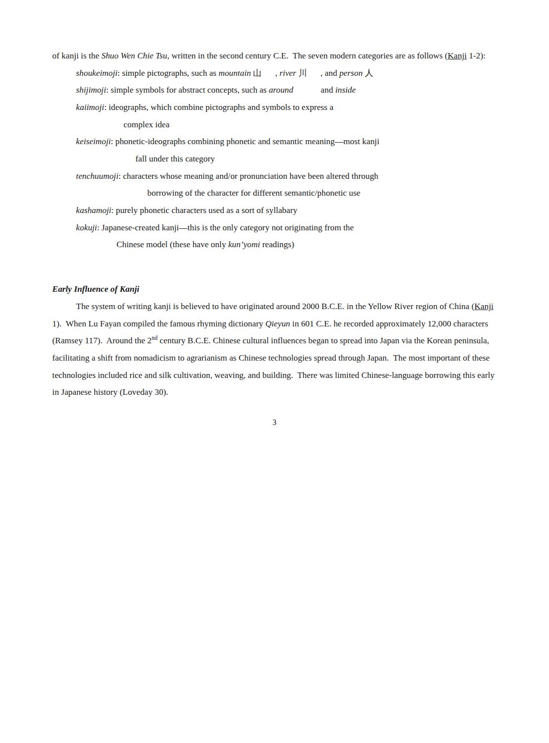of kanji is the Shuo Wen Chie Tsu, written in the second century C.E. The seven modern categories are as follows (Kanji 1-2):
shoukeimoji: simple pictographs, such as mountain 山 , river 川 , and person 人
shijimoji: simple symbols for abstract concepts, such as around and inside
kaiimoji: ideographs, which combine pictographs and symbols to express a complex idea
keiseimoji: phonetic-ideographs combining phonetic and semantic meaning—most kanji fall under this category
tenchuumoji: characters whose meaning and/or pronunciation have been altered through borrowing of the character for different semantic/phonetic use
kashamoji: purely phonetic characters used as a sort of syllabary
kokuji: Japanese-created kanji—this is the only category not originating from the Chinese model (these have only kun’yomi readings)
Early Influence of Kanji
The system of writing kanji is believed to have originated around 2000 B.C.E. in the Yellow River region of China (Kanji 1). When Lu Fayan compiled the famous rhyming dictionary Qieyun in 601 C.E. he recorded approximately 12,000 characters (Ramsey 117). Around the 2nd century B.C.E. Chinese cultural influences began to spread into Japan via the Korean peninsula, facilitating a shift from nomadicism to agrarianism as Chinese technologies spread through Japan. The most important of these technologies included rice and silk cultivation, weaving, and building. There was limited Chinese-language borrowing this early in Japanese history (Loveday 30).
3